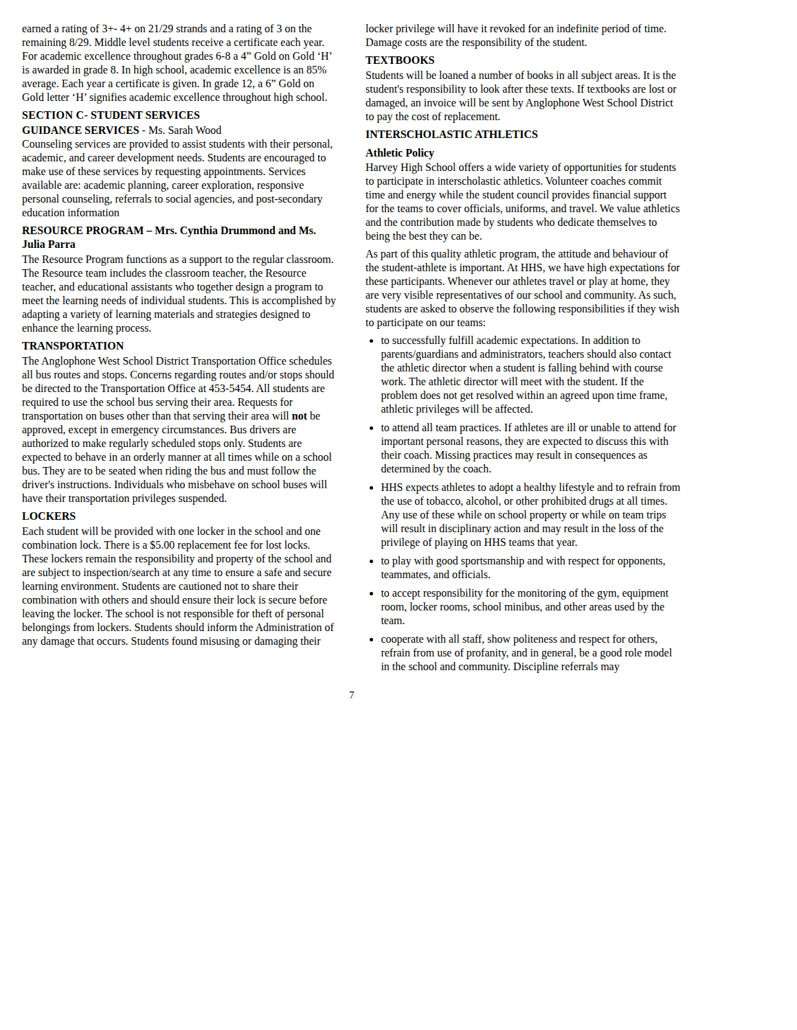earned a rating of 3+- 4+ on 21/29 strands and a rating of 3 on the remaining 8/29. Middle level students receive a certificate each year. For academic excellence throughout grades 6-8 a 4” Gold on Gold ‘H’ is awarded in grade 8. In high school, academic excellence is an 85% average. Each year a certificate is given. In grade 12, a 6” Gold on Gold letter ‘H’ signifies academic excellence throughout high school.
Section C- STUDENT SERVICES
GUIDANCE SERVICES - Ms. Sarah Wood
Counseling services are provided to assist students with their personal, academic, and career development needs. Students are encouraged to make use of these services by requesting appointments. Services available are: academic planning, career exploration, responsive personal counseling, referrals to social agencies, and post-secondary education information
RESOURCE PROGRAM – Mrs. Cynthia Drummond and Ms. Julia Parra
The Resource Program functions as a support to the regular classroom. The Resource team includes the classroom teacher, the Resource teacher, and educational assistants who together design a program to meet the learning needs of individual students. This is accomplished by adapting a variety of learning materials and strategies designed to enhance the learning process.
TRANSPORTATION
The Anglophone West School District Transportation Office schedules all bus routes and stops. Concerns regarding routes and/or stops should be directed to the Transportation Office at 453-5454. All students are required to use the school bus serving their area. Requests for transportation on buses other than that serving their area will not be approved, except in emergency circumstances. Bus drivers are authorized to make regularly scheduled stops only. Students are expected to behave in an orderly manner at all times while on a school bus. They are to be seated when riding the bus and must follow the driver's instructions. Individuals who misbehave on school buses will have their transportation privileges suspended.
LOCKERS
Each student will be provided with one locker in the school and one combination lock. There is a $5.00 replacement fee for lost locks. These lockers remain the responsibility and property of the school and are subject to inspection/search at any time to ensure a safe and secure learning environment. Students are cautioned not to share their combination with others and should ensure their lock is secure before leaving the locker. The school is not responsible for theft of personal belongings from lockers. Students should inform the Administration of any damage that occurs. Students found misusing or damaging their locker privilege will have it revoked for an indefinite period of time. Damage costs are the responsibility of the student.
TEXTBOOKS
Students will be loaned a number of books in all subject areas. It is the student's responsibility to look after these texts. If textbooks are lost or damaged, an invoice will be sent by Anglophone West School District to pay the cost of replacement.
INTERSCHOLASTIC ATHLETICS
Athletic Policy
Harvey High School offers a wide variety of opportunities for students to participate in interscholastic athletics. Volunteer coaches commit time and energy while the student council provides financial support for the teams to cover officials, uniforms, and travel. We value athletics and the contribution made by students who dedicate themselves to being the best they can be.
As part of this quality athletic program, the attitude and behaviour of the student-athlete is important. At HHS, we have high expectations for these participants. Whenever our athletes travel or play at home, they are very visible representatives of our school and community. As such, students are asked to observe the following responsibilities if they wish to participate on our teams:
to successfully fulfill academic expectations. In addition to parents/guardians and administrators, teachers should also contact the athletic director when a student is falling behind with course work. The athletic director will meet with the student. If the problem does not get resolved within an agreed upon time frame, athletic privileges will be affected.
to attend all team practices. If athletes are ill or unable to attend for important personal reasons, they are expected to discuss this with their coach. Missing practices may result in consequences as determined by the coach.
HHS expects athletes to adopt a healthy lifestyle and to refrain from the use of tobacco, alcohol, or other prohibited drugs at all times. Any use of these while on school property or while on team trips will result in disciplinary action and may result in the loss of the privilege of playing on HHS teams that year.
to play with good sportsmanship and with respect for opponents, teammates, and officials.
to accept responsibility for the monitoring of the gym, equipment room, locker rooms, school minibus, and other areas used by the team.
cooperate with all staff, show politeness and respect for others, refrain from use of profanity, and in general, be a good role model in the school and community. Discipline referrals may
7